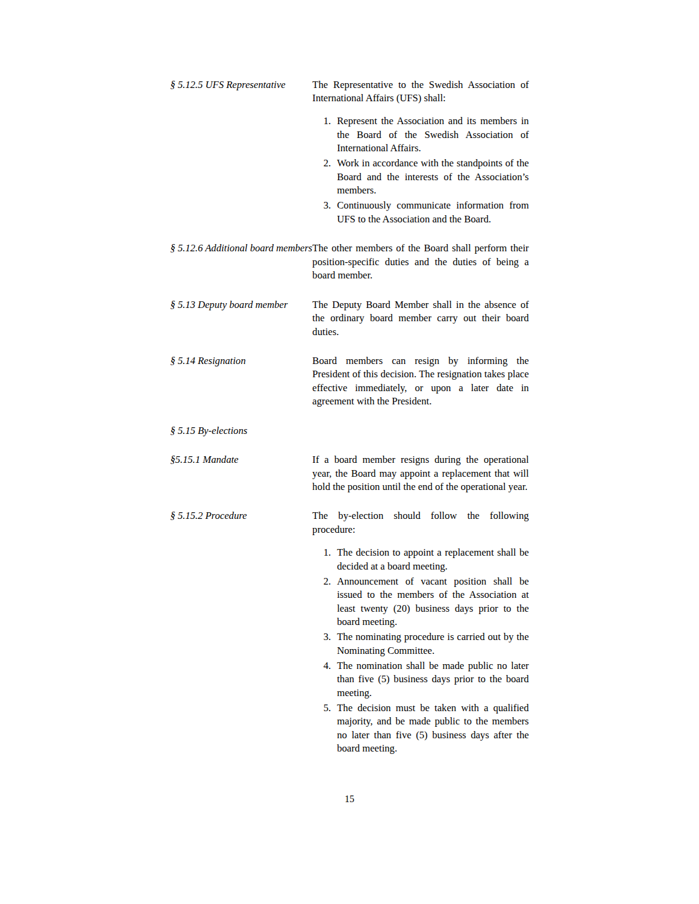| § 5.12.5 UFS Representative | The Representative to the Swedish Association of International Affairs (UFS) shall: Represent the Association and its members in the Board of the Swedish Association of International Affairs. Work in accordance with the standpoints of the Board and the interests of the Association’s members. Continuously communicate information from UFS to the Association and the Board. |
| § 5.12.6 Additional board members | The other members of the Board shall perform their position-specific duties and the duties of being a board member. |
| § 5.13 Deputy board member | The Deputy Board Member shall in the absence of the ordinary board member carry out their board duties. |
| § 5.14 Resignation | Board members can resign by informing the President of this decision. The resignation takes place effective immediately, or upon a later date in agreement with the President. |
| § 5.15 By-elections | |
| §5.15.1 Mandate | If a board member resigns during the operational year, the Board may appoint a replacement that will hold the position until the end of the operational year. |
| § 5.15.2 Procedure | The by-election should follow the following procedure: The decision to appoint a replacement shall be decided at a board meeting. Announcement of vacant position shall be issued to the members of the Association at least twenty (20) business days prior to the board meeting. The nominating procedure is carried out by the Nominating Committee. The nomination shall be made public no later than five (5) business days prior to the board meeting. The decision must be taken with a qualified majority, and be made public to the members no later than five (5) business days after the board meeting. |
15